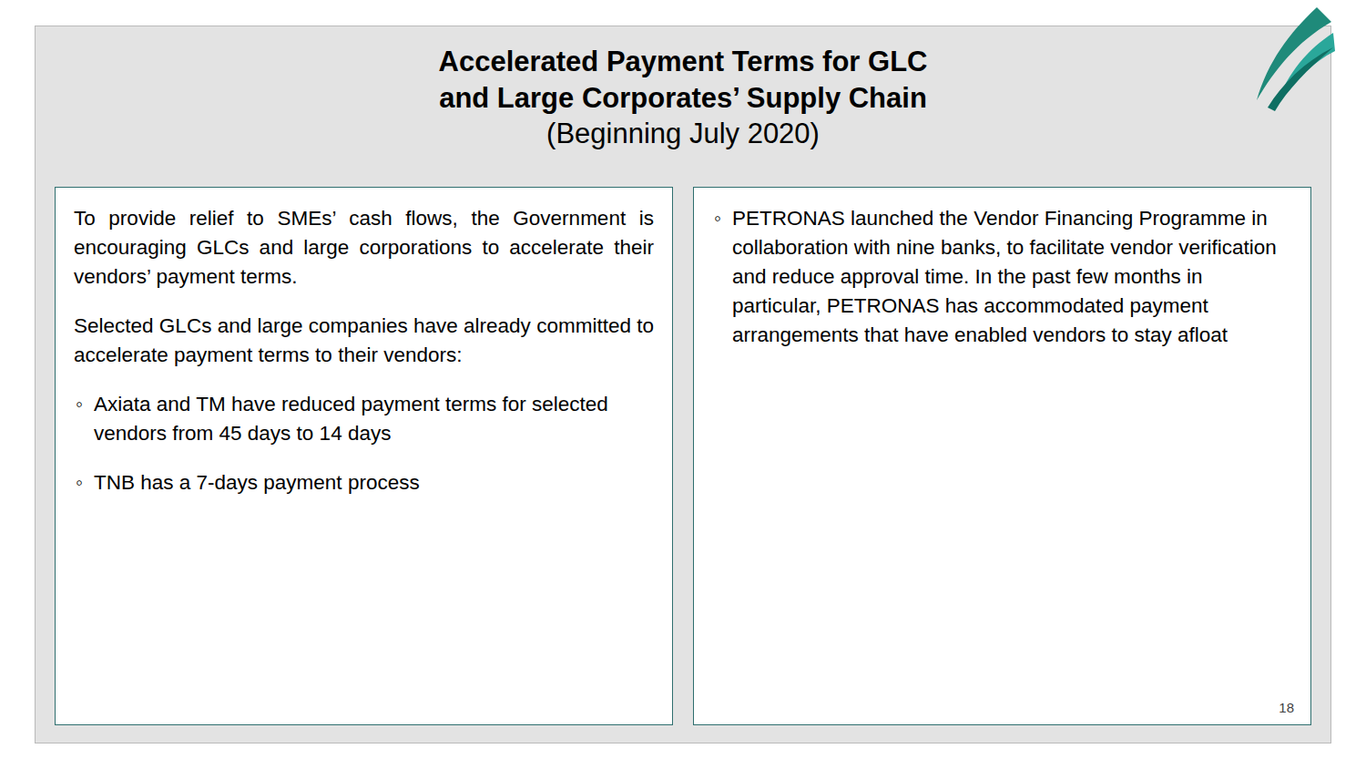Accelerated Payment Terms for GLC
and Large Corporates’ Supply Chain
(Beginning July 2020)
To provide relief to SMEs’ cash flows, the Government is encouraging GLCs and large corporations to accelerate their vendors’ payment terms.
Selected GLCs and large companies have already committed to accelerate payment terms to their vendors:
Axiata and TM have reduced payment terms for selected vendors from 45 days to 14 days
TNB has a 7-days payment process
PETRONAS launched the Vendor Financing Programme in collaboration with nine banks, to facilitate vendor verification and reduce approval time. In the past few months in particular, PETRONAS has accommodated payment arrangements that have enabled vendors to stay afloat
18